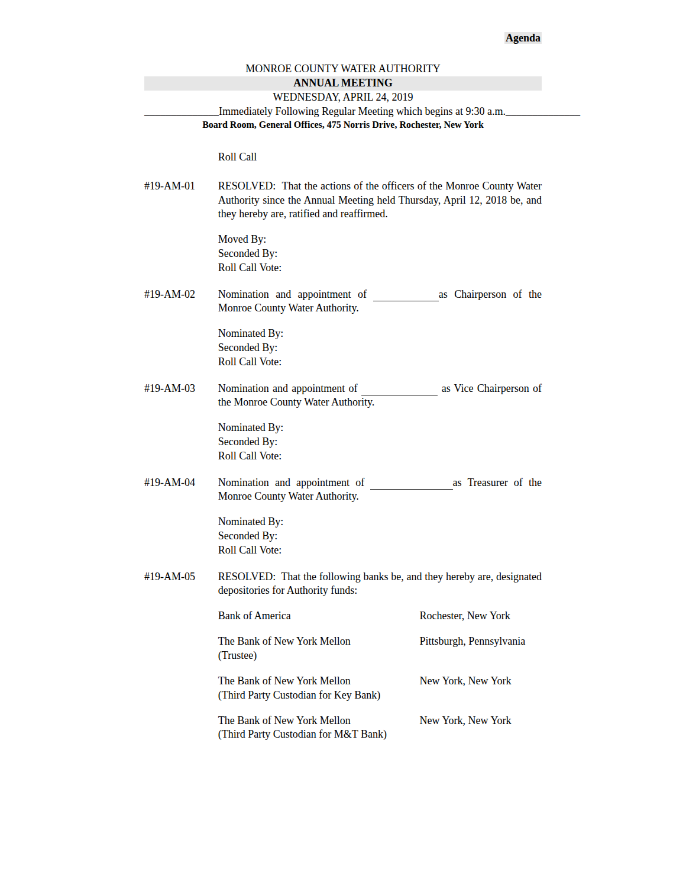Agenda
MONROE COUNTY WATER AUTHORITY
ANNUAL MEETING
WEDNESDAY, APRIL 24, 2019
______________Immediately Following Regular Meeting which begins at 9:30 a.m.______________
Board Room, General Offices, 475 Norris Drive, Rochester, New York
Roll Call
#19-AM-01
RESOLVED: That the actions of the officers of the Monroe County Water Authority since the Annual Meeting held Thursday, April 12, 2018 be, and they hereby are, ratified and reaffirmed.
Moved By:
Seconded By:
Roll Call Vote:
#19-AM-02
Nomination and appointment of as Chairperson of the Monroe County Water Authority.
Nominated By:
Seconded By:
Roll Call Vote:
#19-AM-03
Nomination and appointment of as Vice Chairperson of the Monroe County Water Authority.
Nominated By:
Seconded By:
Roll Call Vote:
#19-AM-04
Nomination and appointment of as Treasurer of the Monroe County Water Authority.
Nominated By:
Seconded By:
Roll Call Vote:
#19-AM-05
RESOLVED: That the following banks be, and they hereby are, designated depositories for Authority funds:
Bank of America
Rochester, New York
The Bank of New York Mellon(Trustee)
Pittsburgh, Pennsylvania
The Bank of New York Mellon(Third Party Custodian for Key Bank)
New York, New York
The Bank of New York Mellon(Third Party Custodian for M&T Bank)
New York, New York